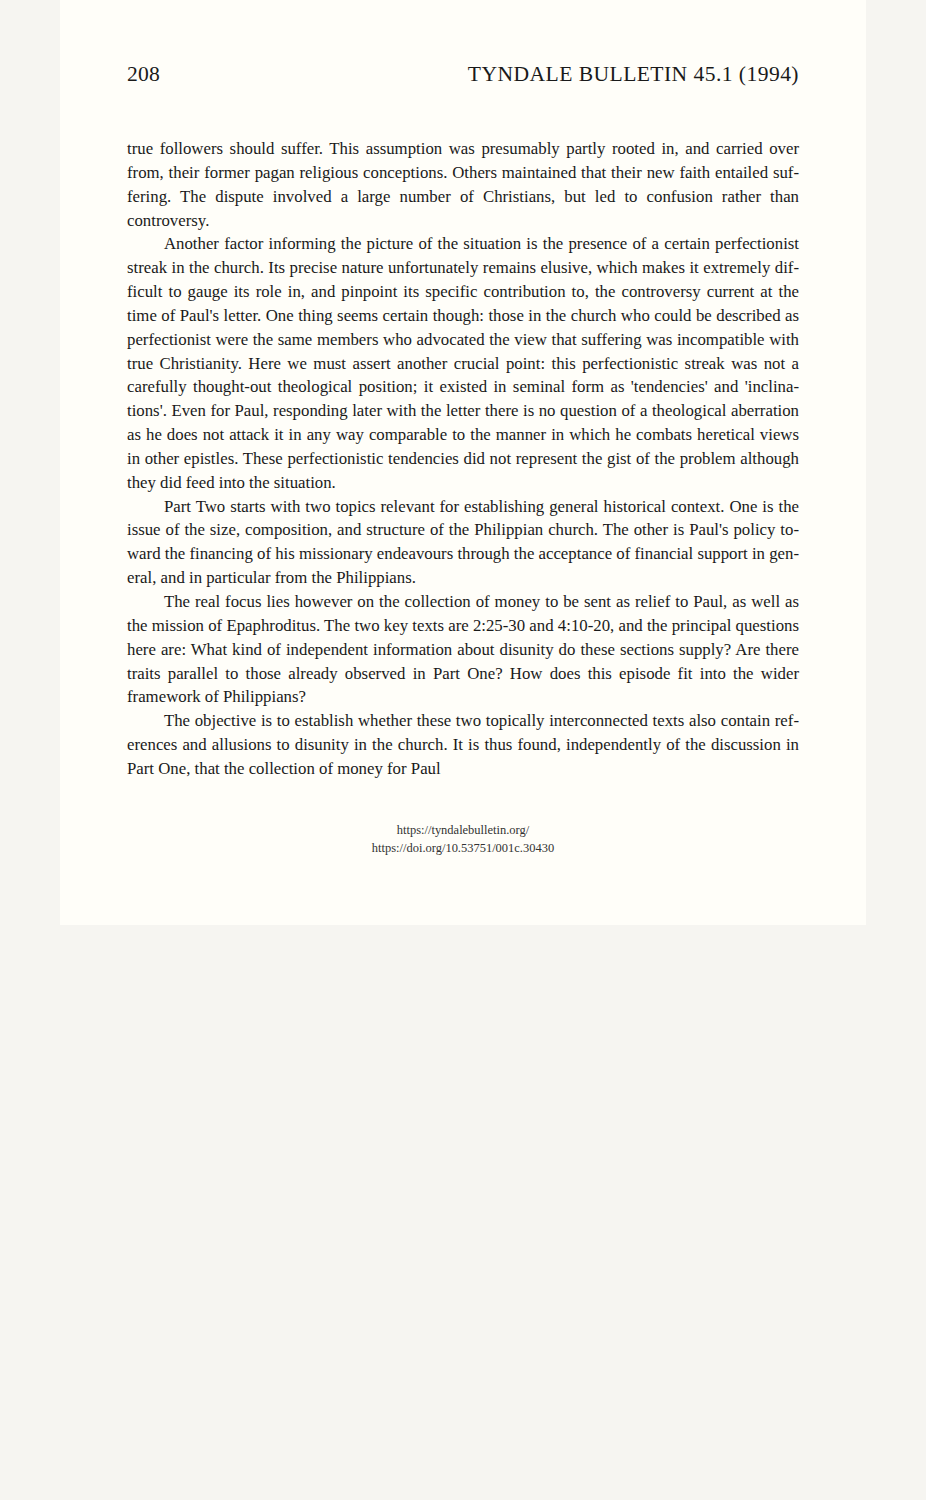208 Tyndale Bulletin 45.1 (1994)
true followers should suffer. This assumption was presumably partly rooted in, and carried over from, their former pagan religious conceptions. Others maintained that their new faith entailed suffering. The dispute involved a large number of Christians, but led to confusion rather than controversy.
Another factor informing the picture of the situation is the presence of a certain perfectionist streak in the church. Its precise nature unfortunately remains elusive, which makes it extremely difficult to gauge its role in, and pinpoint its specific contribution to, the controversy current at the time of Paul's letter. One thing seems certain though: those in the church who could be described as perfectionist were the same members who advocated the view that suffering was incompatible with true Christianity. Here we must assert another crucial point: this perfectionistic streak was not a carefully thought-out theological position; it existed in seminal form as 'tendencies' and 'inclinations'. Even for Paul, responding later with the letter there is no question of a theological aberration as he does not attack it in any way comparable to the manner in which he combats heretical views in other epistles. These perfectionistic tendencies did not represent the gist of the problem although they did feed into the situation.
Part Two starts with two topics relevant for establishing general historical context. One is the issue of the size, composition, and structure of the Philippian church. The other is Paul's policy toward the financing of his missionary endeavours through the acceptance of financial support in general, and in particular from the Philippians.
The real focus lies however on the collection of money to be sent as relief to Paul, as well as the mission of Epaphroditus. The two key texts are 2:25-30 and 4:10-20, and the principal questions here are: What kind of independent information about disunity do these sections supply? Are there traits parallel to those already observed in Part One? How does this episode fit into the wider framework of Philippians?
The objective is to establish whether these two topically interconnected texts also contain references and allusions to disunity in the church. It is thus found, independently of the discussion in Part One, that the collection of money for Paul
https://tyndalebulletin.org/
https://doi.org/10.53751/001c.30430